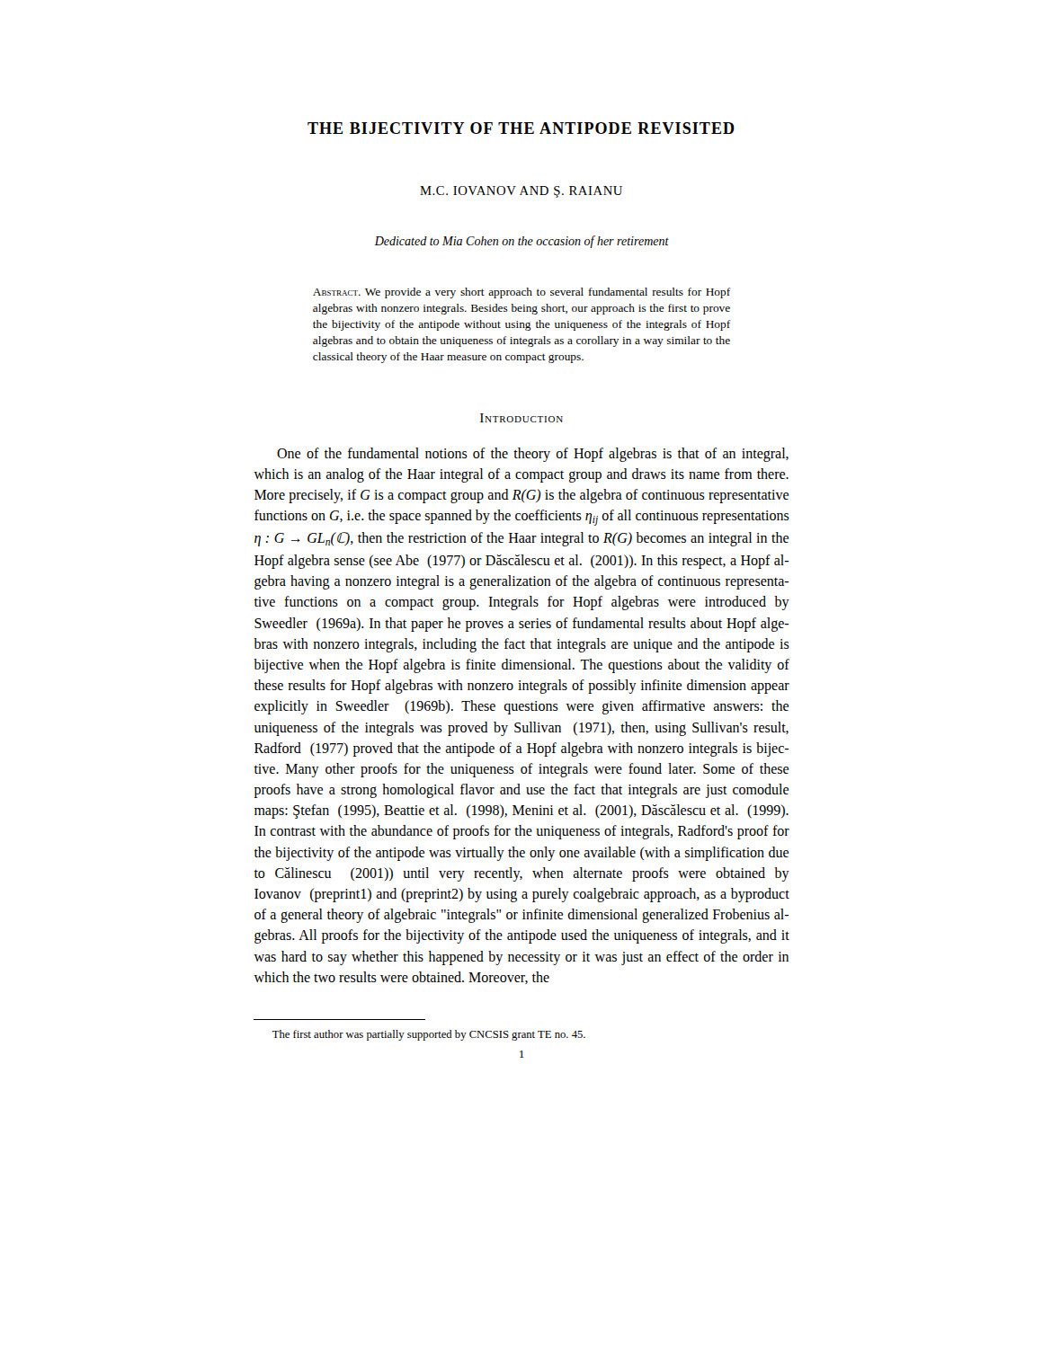The Bijectivity of the Antipode Revisited
M.C. Iovanov and Ş. Raianu
Dedicated to Mia Cohen on the occasion of her retirement
Abstract. We provide a very short approach to several fundamental results for Hopf algebras with nonzero integrals. Besides being short, our approach is the first to prove the bijectivity of the antipode without using the uniqueness of the integrals of Hopf algebras and to obtain the uniqueness of integrals as a corollary in a way similar to the classical theory of the Haar measure on compact groups.
Introduction
One of the fundamental notions of the theory of Hopf algebras is that of an integral, which is an analog of the Haar integral of a compact group and draws its name from there. More precisely, if G is a compact group and R(G) is the algebra of continuous representative functions on G, i.e. the space spanned by the coefficients ηij of all continuous representations η : G → GLn(ℂ), then the restriction of the Haar integral to R(G) becomes an integral in the Hopf algebra sense (see Abe (1977) or Dăscălescu et al. (2001)). In this respect, a Hopf algebra having a nonzero integral is a generalization of the algebra of continuous representative functions on a compact group. Integrals for Hopf algebras were introduced by Sweedler (1969a). In that paper he proves a series of fundamental results about Hopf algebras with nonzero integrals, including the fact that integrals are unique and the antipode is bijective when the Hopf algebra is finite dimensional. The questions about the validity of these results for Hopf algebras with nonzero integrals of possibly infinite dimension appear explicitly in Sweedler (1969b). These questions were given affirmative answers: the uniqueness of the integrals was proved by Sullivan (1971), then, using Sullivan's result, Radford (1977) proved that the antipode of a Hopf algebra with nonzero integrals is bijective. Many other proofs for the uniqueness of integrals were found later. Some of these proofs have a strong homological flavor and use the fact that integrals are just comodule maps: Ştefan (1995), Beattie et al. (1998), Menini et al. (2001), Dăscălescu et al. (1999). In contrast with the abundance of proofs for the uniqueness of integrals, Radford's proof for the bijectivity of the antipode was virtually the only one available (with a simplification due to Călinescu (2001)) until very recently, when alternate proofs were obtained by Iovanov (preprint1) and (preprint2) by using a purely coalgebraic approach, as a byproduct of a general theory of algebraic "integrals" or infinite dimensional generalized Frobenius algebras. All proofs for the bijectivity of the antipode used the uniqueness of integrals, and it was hard to say whether this happened by necessity or it was just an effect of the order in which the two results were obtained. Moreover, the
The first author was partially supported by CNCSIS grant TE no. 45.
1